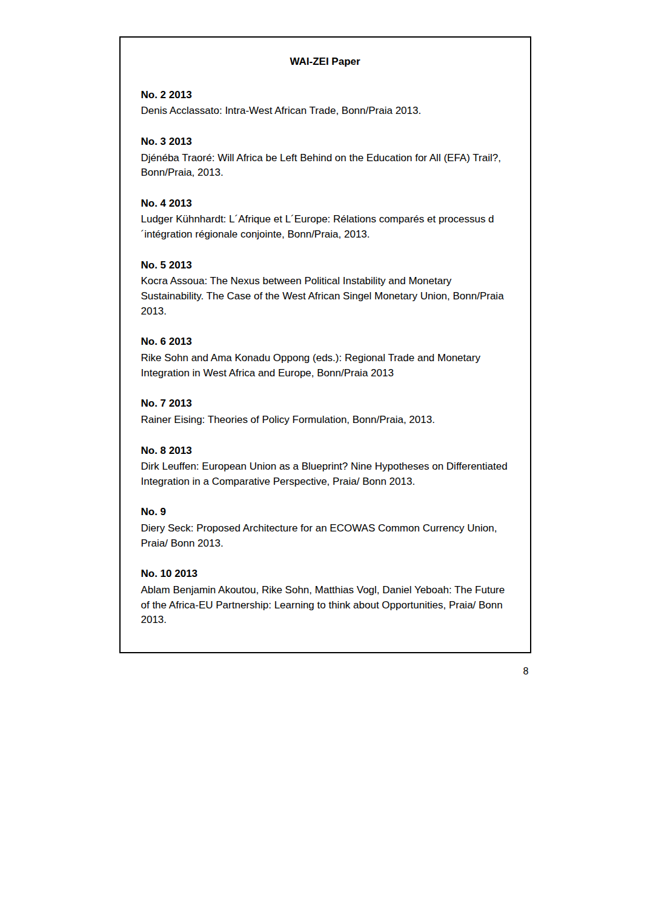WAI-ZEI Paper
No. 2 2013
Denis Acclassato: Intra-West African Trade, Bonn/Praia 2013.
No. 3 2013
Djénéba Traoré: Will Africa be Left Behind on the Education for All (EFA) Trail?, Bonn/Praia, 2013.
No. 4 2013
Ludger Kühnhardt: L´Afrique et L´Europe: Rélations comparés et processus d´intégration régionale conjointe, Bonn/Praia, 2013.
No. 5 2013
Kocra Assoua: The Nexus between Political Instability and Monetary Sustainability. The Case of the West African Singel Monetary Union, Bonn/Praia 2013.
No. 6 2013
Rike Sohn and Ama Konadu Oppong (eds.): Regional Trade and Monetary Integration in West Africa and Europe, Bonn/Praia 2013
No. 7 2013
Rainer Eising: Theories of Policy Formulation, Bonn/Praia, 2013.
No. 8 2013
Dirk Leuffen: European Union as a Blueprint? Nine Hypotheses on Differentiated Integration in a Comparative Perspective, Praia/ Bonn 2013.
No. 9
Diery Seck: Proposed Architecture for an ECOWAS Common Currency Union, Praia/ Bonn 2013.
No. 10 2013
Ablam Benjamin Akoutou, Rike Sohn, Matthias Vogl, Daniel Yeboah: The Future of the Africa-EU Partnership: Learning to think about Opportunities, Praia/ Bonn 2013.
8